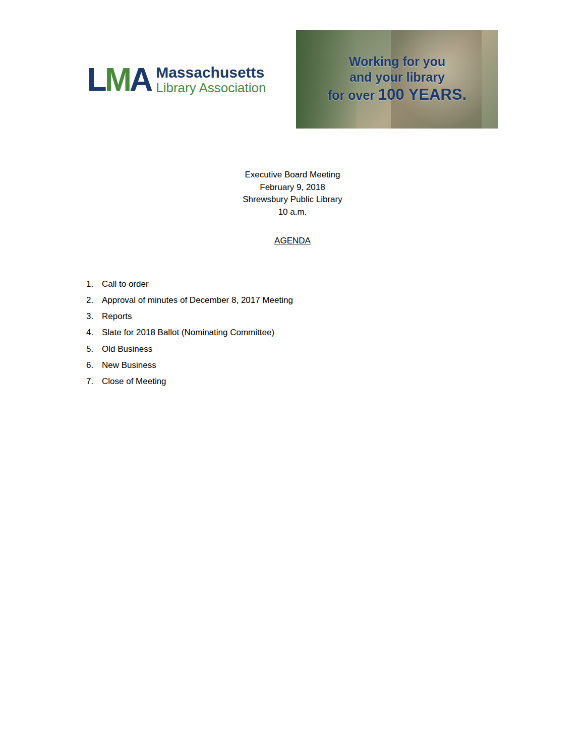LMA
Massachusetts
Library Association
Working for you
and your library
for over 100 YEARS.
Executive Board Meeting
February 9, 2018
Shrewsbury Public Library
10 a.m.
AGENDA
Call to order
Approval of minutes of December 8, 2017 Meeting
Reports
Slate for 2018 Ballot (Nominating Committee)
Old Business
New Business
Close of Meeting